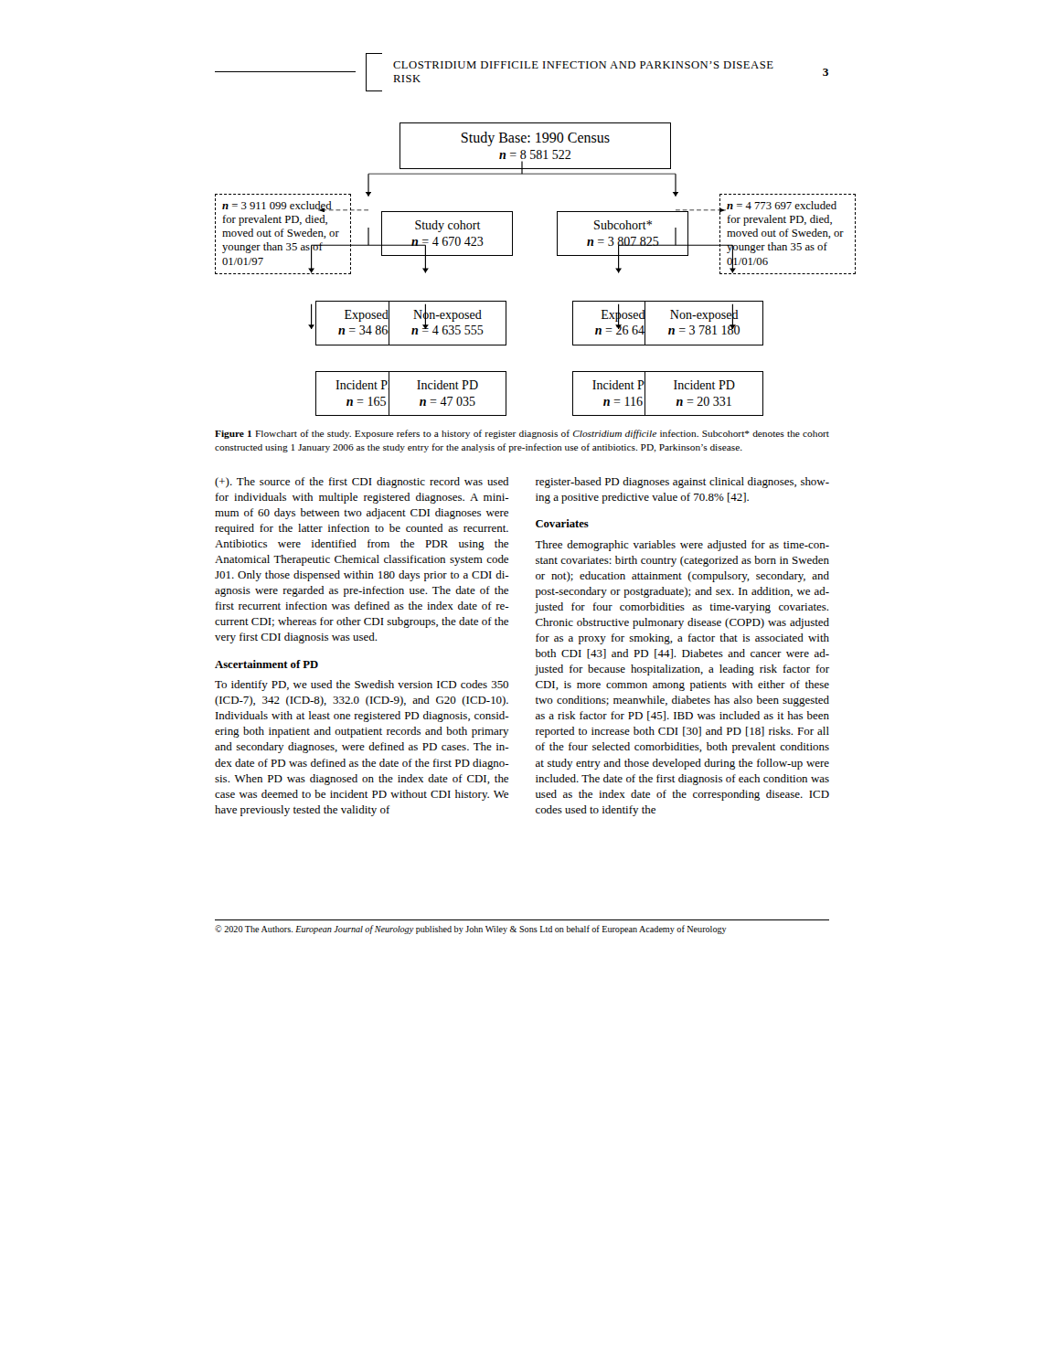Clostridium difficile infection and Parkinson’s disease risk
3
Study Base: 1990 Census
n = 8 581 522
n = 3 911 099 excluded for prevalent PD, died, moved out of Sweden, or younger than 35 as of 01/01/97
Study cohort
n = 4 670 423
Subcohort*
n = 3 807 825
n = 4 773 697 excluded for prevalent PD, died, moved out of Sweden, or younger than 35 as of 01/01/06
Exposed
n = 34 868
Non-exposed
n = 4 635 555
Exposed
n = 26 645
Non-exposed
n = 3 781 180
Incident PD
n = 165
Incident PD
n = 47 035
Incident PD
n = 116
Incident PD
n = 20 331
Figure 1 Flowchart of the study. Exposure refers to a history of register diagnosis of Clostridium difficile infection. Subcohort* denotes the cohort constructed using 1 January 2006 as the study entry for the analysis of pre-infection use of antibiotics. PD, Parkinson’s disease.
(+). The source of the first CDI diagnostic record was used for individuals with multiple registered diagnoses. A minimum of 60 days between two adjacent CDI diagnoses were required for the latter infection to be counted as recurrent. Antibiotics were identified from the PDR using the Anatomical Therapeutic Chemical classification system code J01. Only those dispensed within 180 days prior to a CDI diagnosis were regarded as pre-infection use. The date of the first recurrent infection was defined as the index date of recurrent CDI; whereas for other CDI subgroups, the date of the very first CDI diagnosis was used.
Ascertainment of PD
To identify PD, we used the Swedish version ICD codes 350 (ICD-7), 342 (ICD-8), 332.0 (ICD-9), and G20 (ICD-10). Individuals with at least one registered PD diagnosis, considering both inpatient and outpatient records and both primary and secondary diagnoses, were defined as PD cases. The index date of PD was defined as the date of the first PD diagnosis. When PD was diagnosed on the index date of CDI, the case was deemed to be incident PD without CDI history. We have previously tested the validity of
register-based PD diagnoses against clinical diagnoses, showing a positive predictive value of 70.8% [42].
Covariates
Three demographic variables were adjusted for as time-constant covariates: birth country (categorized as born in Sweden or not); education attainment (compulsory, secondary, and post-secondary or postgraduate); and sex. In addition, we adjusted for four comorbidities as time-varying covariates. Chronic obstructive pulmonary disease (COPD) was adjusted for as a proxy for smoking, a factor that is associated with both CDI [43] and PD [44]. Diabetes and cancer were adjusted for because hospitalization, a leading risk factor for CDI, is more common among patients with either of these two conditions; meanwhile, diabetes has also been suggested as a risk factor for PD [45]. IBD was included as it has been reported to increase both CDI [30] and PD [18] risks. For all of the four selected comorbidities, both prevalent conditions at study entry and those developed during the follow-up were included. The date of the first diagnosis of each condition was used as the index date of the corresponding disease. ICD codes used to identify the
© 2020 The Authors. European Journal of Neurology published by John Wiley & Sons Ltd on behalf of European Academy of Neurology